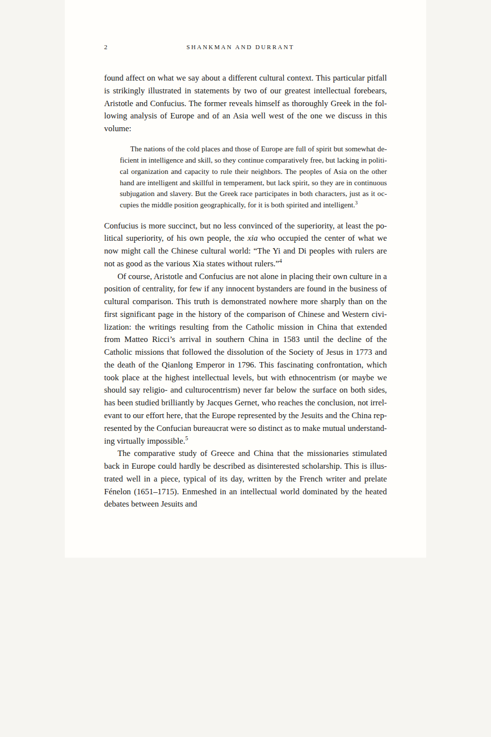2 Shankman and Durrant
found affect on what we say about a different cultural context. This particular pitfall is strikingly illustrated in statements by two of our greatest intellectual forebears, Aristotle and Confucius. The former reveals himself as thoroughly Greek in the following analysis of Europe and of an Asia well west of the one we discuss in this volume:
The nations of the cold places and those of Europe are full of spirit but somewhat deficient in intelligence and skill, so they continue comparatively free, but lacking in political organization and capacity to rule their neighbors. The peoples of Asia on the other hand are intelligent and skillful in temperament, but lack spirit, so they are in continuous subjugation and slavery. But the Greek race participates in both characters, just as it occupies the middle position geographically, for it is both spirited and intelligent.3
Confucius is more succinct, but no less convinced of the superiority, at least the political superiority, of his own people, the xia who occupied the center of what we now might call the Chinese cultural world: “The Yi and Di peoples with rulers are not as good as the various Xia states without rulers.”4
Of course, Aristotle and Confucius are not alone in placing their own culture in a position of centrality, for few if any innocent bystanders are found in the business of cultural comparison. This truth is demonstrated nowhere more sharply than on the first significant page in the history of the comparison of Chinese and Western civilization: the writings resulting from the Catholic mission in China that extended from Matteo Ricci’s arrival in southern China in 1583 until the decline of the Catholic missions that followed the dissolution of the Society of Jesus in 1773 and the death of the Qianlong Emperor in 1796. This fascinating confrontation, which took place at the highest intellectual levels, but with ethnocentrism (or maybe we should say religio- and culturocentrism) never far below the surface on both sides, has been studied brilliantly by Jacques Gernet, who reaches the conclusion, not irrelevant to our effort here, that the Europe represented by the Jesuits and the China represented by the Confucian bureaucrat were so distinct as to make mutual understanding virtually impossible.5
The comparative study of Greece and China that the missionaries stimulated back in Europe could hardly be described as disinterested scholarship. This is illustrated well in a piece, typical of its day, written by the French writer and prelate Fénelon (1651–1715). Enmeshed in an intellectual world dominated by the heated debates between Jesuits and